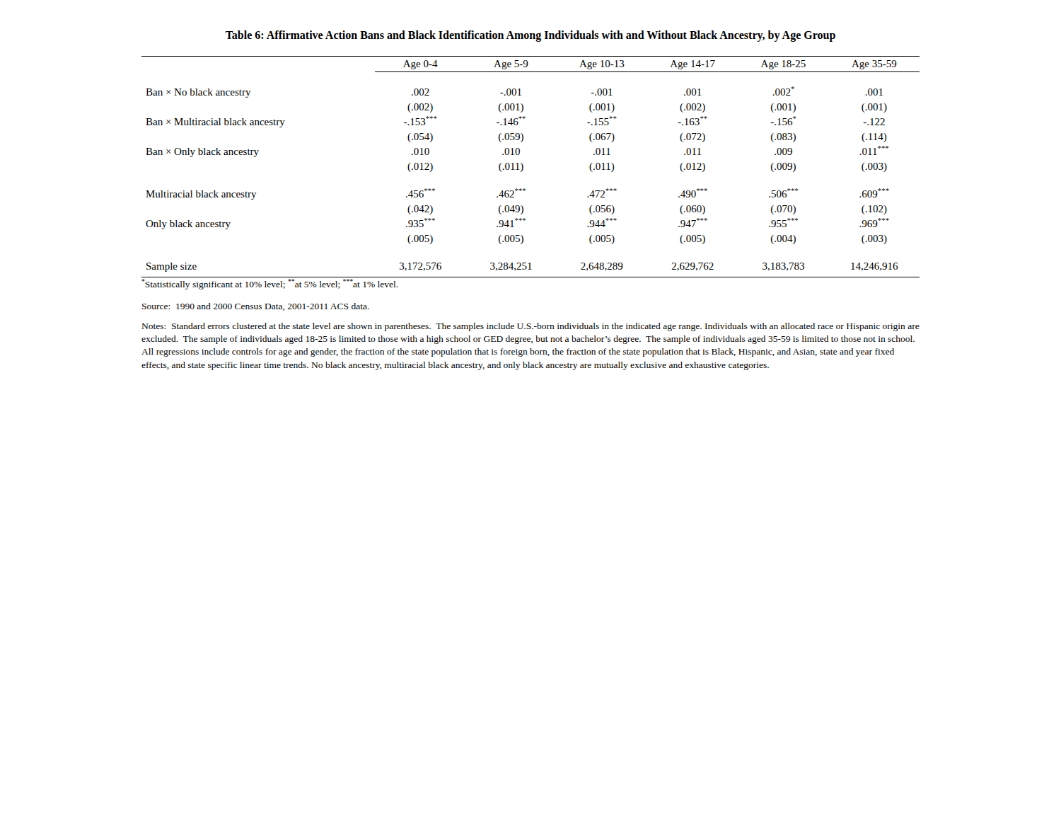Table 6: Affirmative Action Bans and Black Identification Among Individuals with and Without Black Ancestry, by Age Group
| | Age 0-4 | Age 5-9 | Age 10-13 | Age 14-17 | Age 18-25 | Age 35-59 |
| Ban × No black ancestry | .002 | -.001 | -.001 | .001 | .002 * | .001 |
| | (.002) | (.001) | (.001) | (.002) | (.001) | (.001) |
| Ban × Multiracial black ancestry | -.153 *** | -.146 ** | -.155 ** | -.163 ** | -.156 * | -.122 |
| | (.054) | (.059) | (.067) | (.072) | (.083) | (.114) |
| Ban × Only black ancestry | .010 | .010 | .011 | .011 | .009 | .011 *** |
| | (.012) | (.011) | (.011) | (.012) | (.009) | (.003) |
| Multiracial black ancestry | .456 *** | .462 *** | .472 *** | .490 *** | .506 *** | .609 *** |
| | (.042) | (.049) | (.056) | (.060) | (.070) | (.102) |
| Only black ancestry | .935 *** | .941 *** | .944 *** | .947 *** | .955 *** | .969 *** |
| | (.005) | (.005) | (.005) | (.005) | (.004) | (.003) |
| Sample size | 3,172,576 | 3,284,251 | 2,648,289 | 2,629,762 | 3,183,783 | 14,246,916 |
*Statistically significant at 10% level; **at 5% level; ***at 1% level.
Source: 1990 and 2000 Census Data, 2001-2011 ACS data.
Notes: Standard errors clustered at the state level are shown in parentheses. The samples include U.S.-born individuals in the indicated age range. Individuals with an allocated race or Hispanic origin are excluded. The sample of individuals aged 18-25 is limited to those with a high school or GED degree, but not a bachelor’s degree. The sample of individuals aged 35-59 is limited to those not in school. All regressions include controls for age and gender, the fraction of the state population that is foreign born, the fraction of the state population that is Black, Hispanic, and Asian, state and year fixed effects, and state specific linear time trends. No black ancestry, multiracial black ancestry, and only black ancestry are mutually exclusive and exhaustive categories.